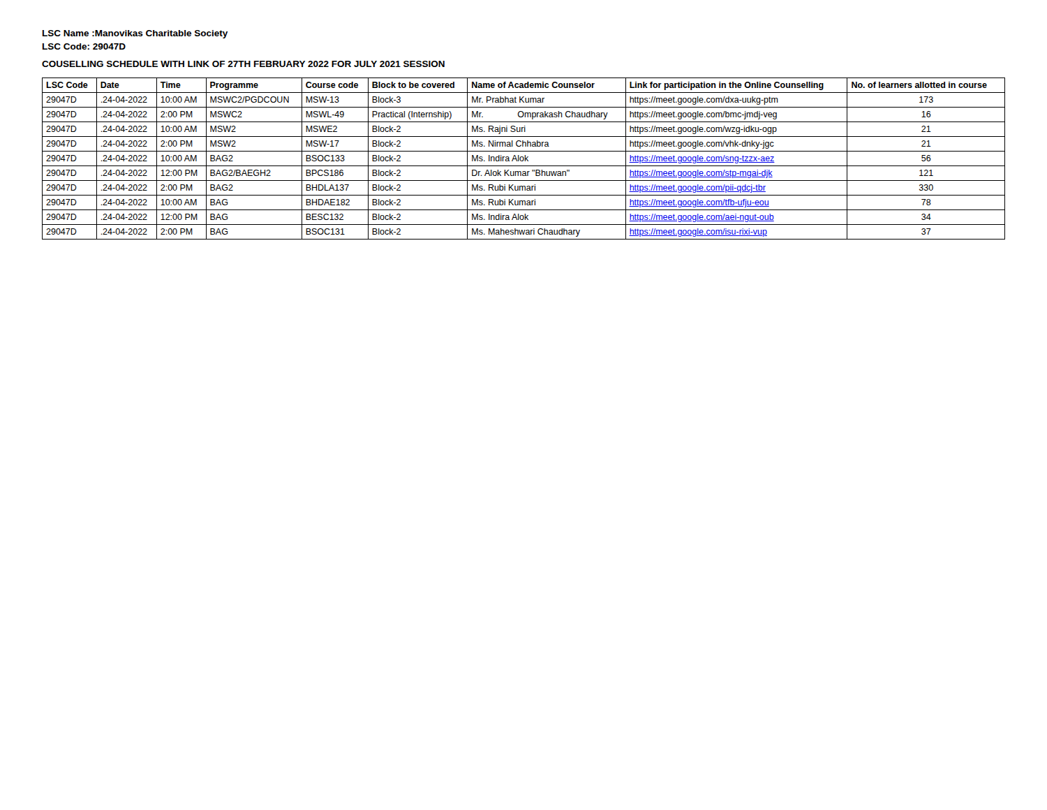LSC Name :Manovikas Charitable Society
LSC Code: 29047D
COUSELLING SCHEDULE WITH LINK OF 27TH FEBRUARY 2022 FOR JULY 2021 SESSION
| LSC Code | Date | Time | Programme | Course code | Block to be covered | Name of Academic Counselor | Link for participation in the Online Counselling | No. of learners allotted in course |
| --- | --- | --- | --- | --- | --- | --- | --- | --- |
| 29047D | .24-04-2022 | 10:00 AM | MSWC2/PGDCOUN | MSW-13 | Block-3 | Mr. Prabhat Kumar | https://meet.google.com/dxa-uukg-ptm | 173 |
| 29047D | .24-04-2022 | 2:00 PM | MSWC2 | MSWL-49 | Practical (Internship) | Mr. Omprakash Chaudhary | https://meet.google.com/bmc-jmdj-veg | 16 |
| 29047D | .24-04-2022 | 10:00 AM | MSW2 | MSWE2 | Block-2 | Ms. Rajni Suri | https://meet.google.com/wzg-idku-ogp | 21 |
| 29047D | .24-04-2022 | 2:00 PM | MSW2 | MSW-17 | Block-2 | Ms. Nirmal Chhabra | https://meet.google.com/vhk-dnky-jgc | 21 |
| 29047D | .24-04-2022 | 10:00 AM | BAG2 | BSOC133 | Block-2 | Ms. Indira Alok | https://meet.google.com/sng-tzzx-aez | 56 |
| 29047D | .24-04-2022 | 12:00 PM | BAG2/BAEGH2 | BPCS186 | Block-2 | Dr. Alok Kumar "Bhuwan" | https://meet.google.com/stp-mgai-djk | 121 |
| 29047D | .24-04-2022 | 2:00 PM | BAG2 | BHDLA137 | Block-2 | Ms. Rubi Kumari | https://meet.google.com/pii-qdcj-tbr | 330 |
| 29047D | .24-04-2022 | 10:00 AM | BAG | BHDAE182 | Block-2 | Ms. Rubi Kumari | https://meet.google.com/tfb-ufju-eou | 78 |
| 29047D | .24-04-2022 | 12:00 PM | BAG | BESC132 | Block-2 | Ms. Indira Alok | https://meet.google.com/aei-ngut-oub | 34 |
| 29047D | .24-04-2022 | 2:00 PM | BAG | BSOC131 | Block-2 | Ms. Maheshwari Chaudhary | https://meet.google.com/isu-rixi-vup | 37 |